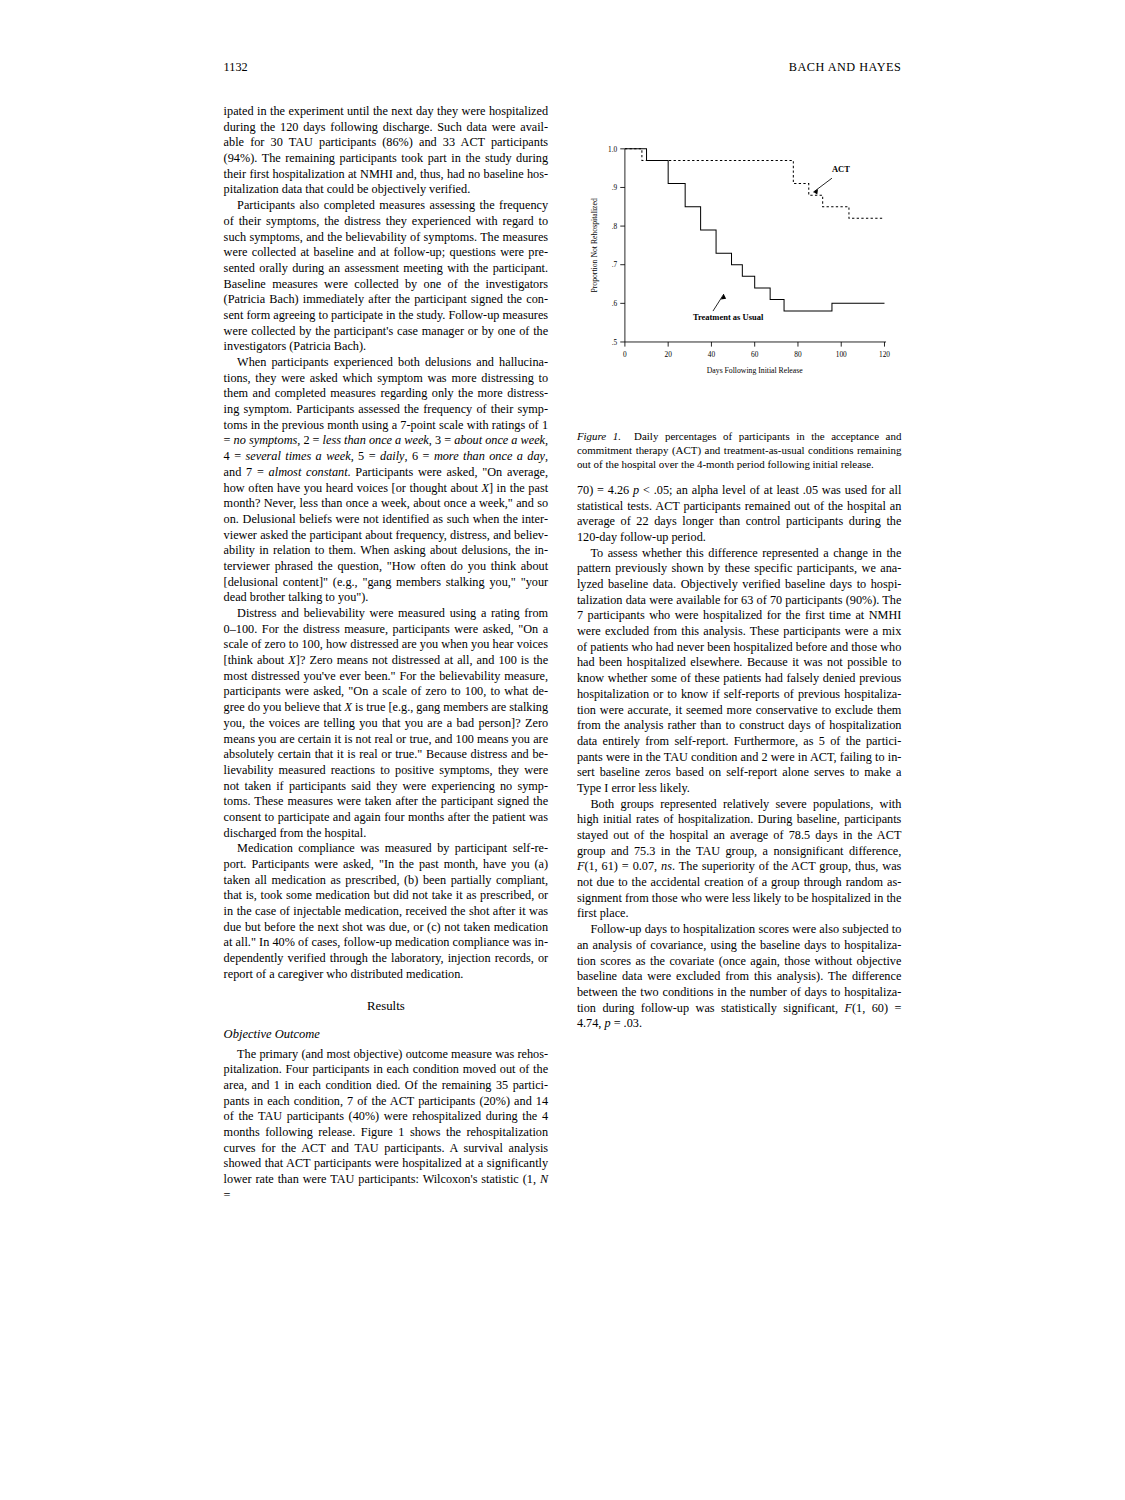1132
BACH AND HAYES
ipated in the experiment until the next day they were hospitalized during the 120 days following discharge. Such data were available for 30 TAU participants (86%) and 33 ACT participants (94%). The remaining participants took part in the study during their first hospitalization at NMHI and, thus, had no baseline hospitalization data that could be objectively verified.
Participants also completed measures assessing the frequency of their symptoms, the distress they experienced with regard to such symptoms, and the believability of symptoms. The measures were collected at baseline and at follow-up; questions were presented orally during an assessment meeting with the participant. Baseline measures were collected by one of the investigators (Patricia Bach) immediately after the participant signed the consent form agreeing to participate in the study. Follow-up measures were collected by the participant's case manager or by one of the investigators (Patricia Bach).
When participants experienced both delusions and hallucinations, they were asked which symptom was more distressing to them and completed measures regarding only the more distressing symptom. Participants assessed the frequency of their symptoms in the previous month using a 7-point scale with ratings of 1 = no symptoms, 2 = less than once a week, 3 = about once a week, 4 = several times a week, 5 = daily, 6 = more than once a day, and 7 = almost constant. Participants were asked, "On average, how often have you heard voices [or thought about X] in the past month? Never, less than once a week, about once a week," and so on. Delusional beliefs were not identified as such when the interviewer asked the participant about frequency, distress, and believability in relation to them. When asking about delusions, the interviewer phrased the question, "How often do you think about [delusional content]" (e.g., "gang members stalking you," "your dead brother talking to you").
Distress and believability were measured using a rating from 0–100. For the distress measure, participants were asked, "On a scale of zero to 100, how distressed are you when you hear voices [think about X]? Zero means not distressed at all, and 100 is the most distressed you've ever been." For the believability measure, participants were asked, "On a scale of zero to 100, to what degree do you believe that X is true [e.g., gang members are stalking you, the voices are telling you that you are a bad person]? Zero means you are certain it is not real or true, and 100 means you are absolutely certain that it is real or true." Because distress and believability measured reactions to positive symptoms, they were not taken if participants said they were experiencing no symptoms. These measures were taken after the participant signed the consent to participate and again four months after the patient was discharged from the hospital.
Medication compliance was measured by participant self-report. Participants were asked, "In the past month, have you (a) taken all medication as prescribed, (b) been partially compliant, that is, took some medication but did not take it as prescribed, or in the case of injectable medication, received the shot after it was due but before the next shot was due, or (c) not taken medication at all." In 40% of cases, follow-up medication compliance was independently verified through the laboratory, injection records, or report of a caregiver who distributed medication.
Results
Objective Outcome
The primary (and most objective) outcome measure was rehospitalization. Four participants in each condition moved out of the area, and 1 in each condition died. Of the remaining 35 participants in each condition, 7 of the ACT participants (20%) and 14 of the TAU participants (40%) were rehospitalized during the 4 months following release. Figure 1 shows the rehospitalization curves for the ACT and TAU participants. A survival analysis showed that ACT participants were hospitalized at a significantly lower rate than were TAU participants: Wilcoxon's statistic (1, N =
1.0 .9 .8 .7 .6 .5 0 20 40 60 80 100 120 Days Following Initial Release Proportion Not Rehospitalized ACT Treatment as Usual
Figure 1. Daily percentages of participants in the acceptance and commitment therapy (ACT) and treatment-as-usual conditions remaining out of the hospital over the 4-month period following initial release.
70) = 4.26 p < .05; an alpha level of at least .05 was used for all statistical tests. ACT participants remained out of the hospital an average of 22 days longer than control participants during the 120-day follow-up period.
To assess whether this difference represented a change in the pattern previously shown by these specific participants, we analyzed baseline data. Objectively verified baseline days to hospitalization data were available for 63 of 70 participants (90%). The 7 participants who were hospitalized for the first time at NMHI were excluded from this analysis. These participants were a mix of patients who had never been hospitalized before and those who had been hospitalized elsewhere. Because it was not possible to know whether some of these patients had falsely denied previous hospitalization or to know if self-reports of previous hospitalization were accurate, it seemed more conservative to exclude them from the analysis rather than to construct days of hospitalization data entirely from self-report. Furthermore, as 5 of the participants were in the TAU condition and 2 were in ACT, failing to insert baseline zeros based on self-report alone serves to make a Type I error less likely.
Both groups represented relatively severe populations, with high initial rates of hospitalization. During baseline, participants stayed out of the hospital an average of 78.5 days in the ACT group and 75.3 in the TAU group, a nonsignificant difference, F(1, 61) = 0.07, ns. The superiority of the ACT group, thus, was not due to the accidental creation of a group through random assignment from those who were less likely to be hospitalized in the first place.
Follow-up days to hospitalization scores were also subjected to an analysis of covariance, using the baseline days to hospitalization scores as the covariate (once again, those without objective baseline data were excluded from this analysis). The difference between the two conditions in the number of days to hospitalization during follow-up was statistically significant, F(1, 60) = 4.74, p = .03.